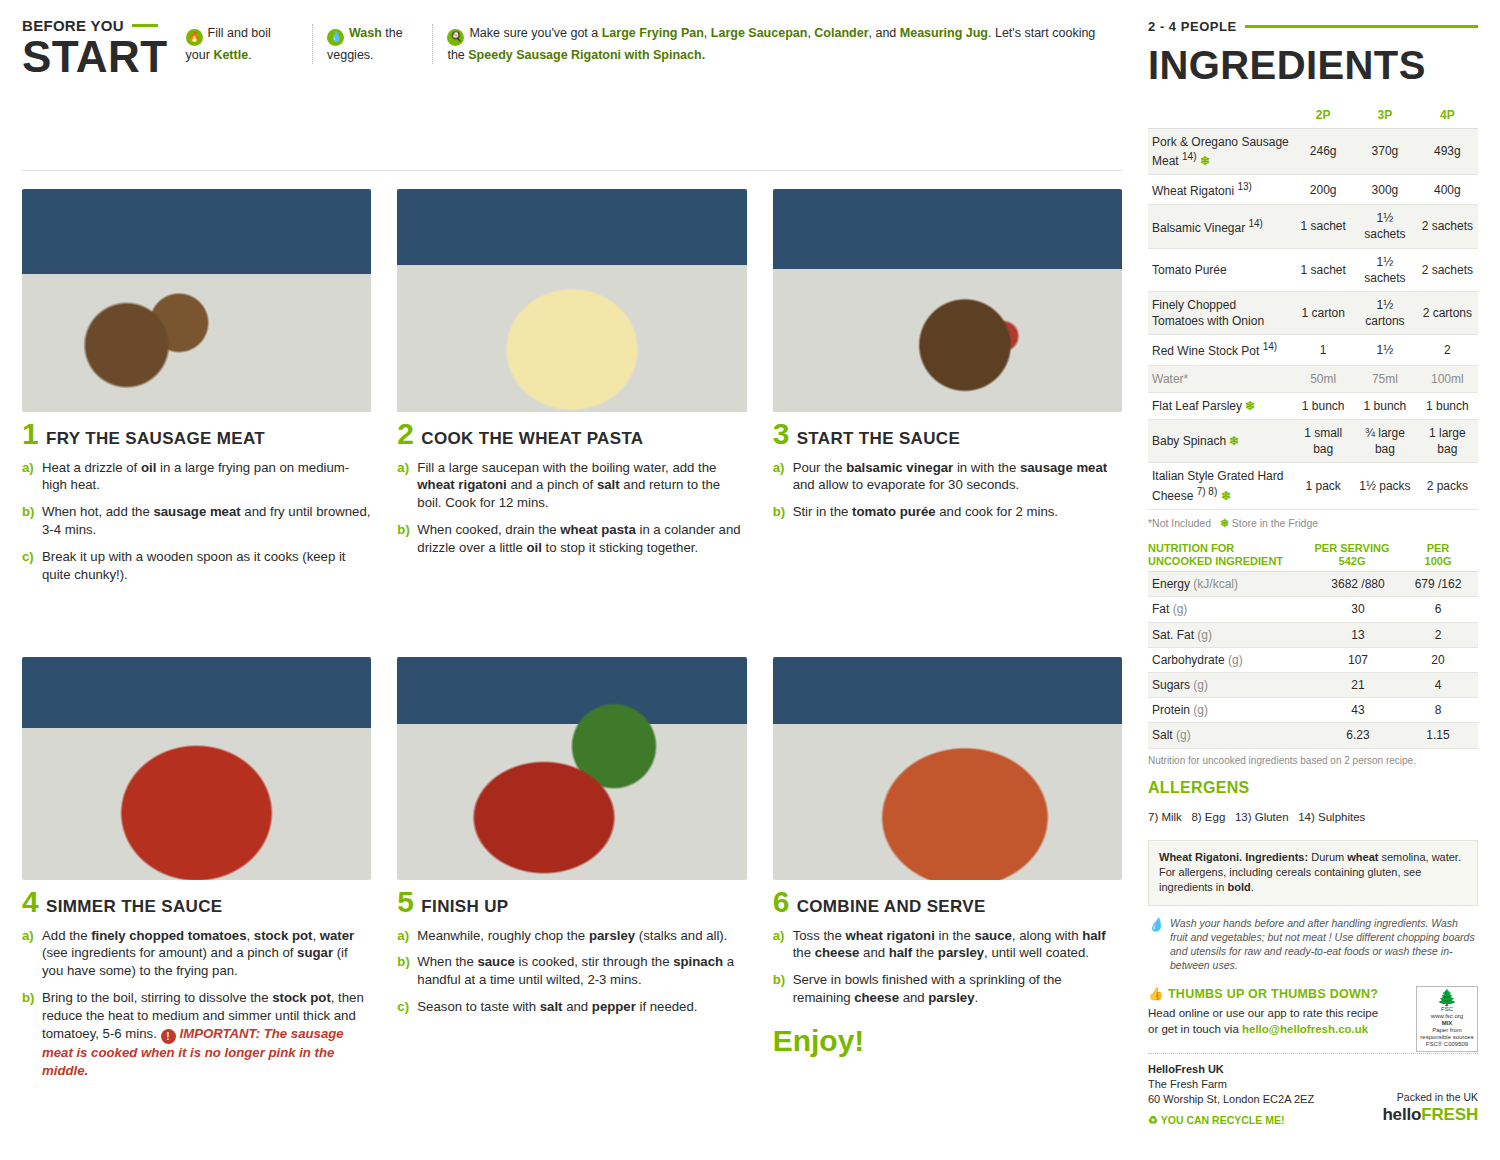BEFORE YOU
START
🔥Fill and boil your Kettle.
💧Wash the veggies.
🍳Make sure you've got a Large Frying Pan, Large Saucepan, Colander, and Measuring Jug. Let's start cooking the Speedy Sausage Rigatoni with Spinach.
1 FRY THE SAUSAGE MEAT
Heat a drizzle of oil in a large frying pan on medium-high heat.
When hot, add the sausage meat and fry until browned, 3-4 mins.
Break it up with a wooden spoon as it cooks (keep it quite chunky!).
2 COOK THE WHEAT PASTA
Fill a large saucepan with the boiling water, add the wheat rigatoni and a pinch of salt and return to the boil. Cook for 12 mins.
When cooked, drain the wheat pasta in a colander and drizzle over a little oil to stop it sticking together.
3 START THE SAUCE
Pour the balsamic vinegar in with the sausage meat and allow to evaporate for 30 seconds.
Stir in the tomato purée and cook for 2 mins.
4 SIMMER THE SAUCE
Add the finely chopped tomatoes, stock pot, water (see ingredients for amount) and a pinch of sugar (if you have some) to the frying pan.
Bring to the boil, stirring to dissolve the stock pot, then reduce the heat to medium and simmer until thick and tomatoey, 5-6 mins. !IMPORTANT: The sausage meat is cooked when it is no longer pink in the middle.
5 FINISH UP
Meanwhile, roughly chop the parsley (stalks and all).
When the sauce is cooked, stir through the spinach a handful at a time until wilted, 2-3 mins.
Season to taste with salt and pepper if needed.
6 COMBINE AND SERVE
Toss the wheat rigatoni in the sauce, along with half the cheese and half the parsley, until well coated.
Serve in bowls finished with a sprinkling of the remaining cheese and parsley.
Enjoy!
2 - 4 PEOPLE
INGREDIENTS
| | 2P | 3P | 4P |
| --- | --- | --- | --- |
| Pork & Oregano Sausage Meat 14) ❄ | 246g | 370g | 493g |
| Wheat Rigatoni 13) | 200g | 300g | 400g |
| Balsamic Vinegar 14) | 1 sachet | 1½ sachets | 2 sachets |
| Tomato Purée | 1 sachet | 1½ sachets | 2 sachets |
| Finely Chopped Tomatoes with Onion | 1 carton | 1½ cartons | 2 cartons |
| Red Wine Stock Pot 14) | 1 | 1½ | 2 |
| Water* | 50ml | 75ml | 100ml |
| Flat Leaf Parsley ❄ | 1 bunch | 1 bunch | 1 bunch |
| Baby Spinach ❄ | 1 small bag | ¾ large bag | 1 large bag |
| Italian Style Grated Hard Cheese 7) 8) ❄ | 1 pack | 1½ packs | 2 packs |
*Not Included ❄ Store in the Fridge
NUTRITION FOR
UNCOOKED INGREDIENT PER SERVING
542G PER
100G
| Energy (kJ/kcal) | 3682 /880 | 679 /162 |
| Fat (g) | 30 | 6 |
| Sat. Fat (g) | 13 | 2 |
| Carbohydrate (g) | 107 | 20 |
| Sugars (g) | 21 | 4 |
| Protein (g) | 43 | 8 |
| Salt (g) | 6.23 | 1.15 |
Nutrition for uncooked ingredients based on 2 person recipe.
ALLERGENS
7) Milk 8) Egg 13) Gluten 14) Sulphites
Wheat Rigatoni. Ingredients: Durum wheat semolina, water. For allergens, including cereals containing gluten, see ingredients in bold.
💧 Wash your hands before and after handling ingredients. Wash fruit and vegetables; but not meat ! Use different chopping boards and utensils for raw and ready-to-eat foods or wash these in-between uses.
👍 THUMBS UP OR THUMBS DOWN?
Head online or use our app to rate this recipe
or get in touch via hello@hellofresh.co.uk
🌲
FSC
www.fsc.org
MIX
Paper from responsible sources
FSC® C009509
HelloFresh UK The Fresh Farm
60 Worship St, London EC2A 2EZ
♻ YOU CAN RECYCLE ME!
Packed in the UK
hello FRESH